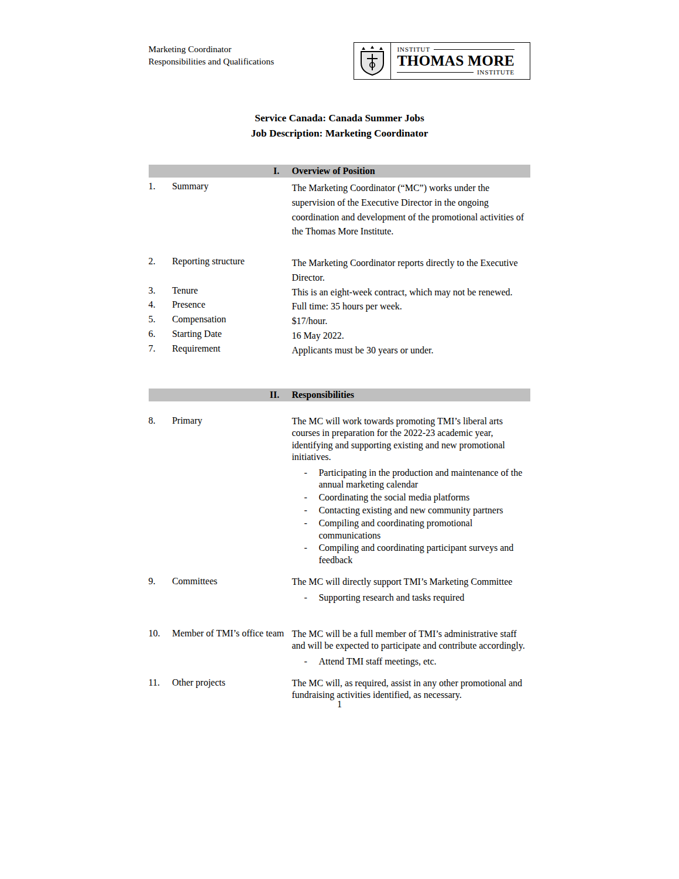Marketing Coordinator
Responsibilities and Qualifications
INSTITUT
THOMAS MORE
INSTITUTE
Service Canada: Canada Summer Jobs
Job Description: Marketing Coordinator
I.
Overview of Position
| 1. | Summary | The Marketing Coordinator (“MC”) works under the supervision of the Executive Director in the ongoing coordination and development of the promotional activities of the Thomas More Institute. |
| 2. | Reporting structure | The Marketing Coordinator reports directly to the Executive Director. |
| 3. | Tenure | This is an eight-week contract, which may not be renewed. |
| 4. | Presence | Full time: 35 hours per week. |
| 5. | Compensation | $17/hour. |
| 6. | Starting Date | 16 May 2022. |
| 7. | Requirement | Applicants must be 30 years or under. |
II.
Responsibilities
| 8. | Primary | The MC will work towards promoting TMI’s liberal arts courses in preparation for the 2022-23 academic year, identifying and supporting existing and new promotional initiatives. Participating in the production and maintenance of the annual marketing calendar Coordinating the social media platforms Contacting existing and new community partners Compiling and coordinating promotional communications Compiling and coordinating participant surveys and feedback |
| 9. | Committees | The MC will directly support TMI’s Marketing Committee Supporting research and tasks required |
| 10. | Member of TMI’s office team | The MC will be a full member of TMI’s administrative staff and will be expected to participate and contribute accordingly. Attend TMI staff meetings, etc. |
| 11. | Other projects | The MC will, as required, assist in any other promotional and fundraising activities identified, as necessary. |
1